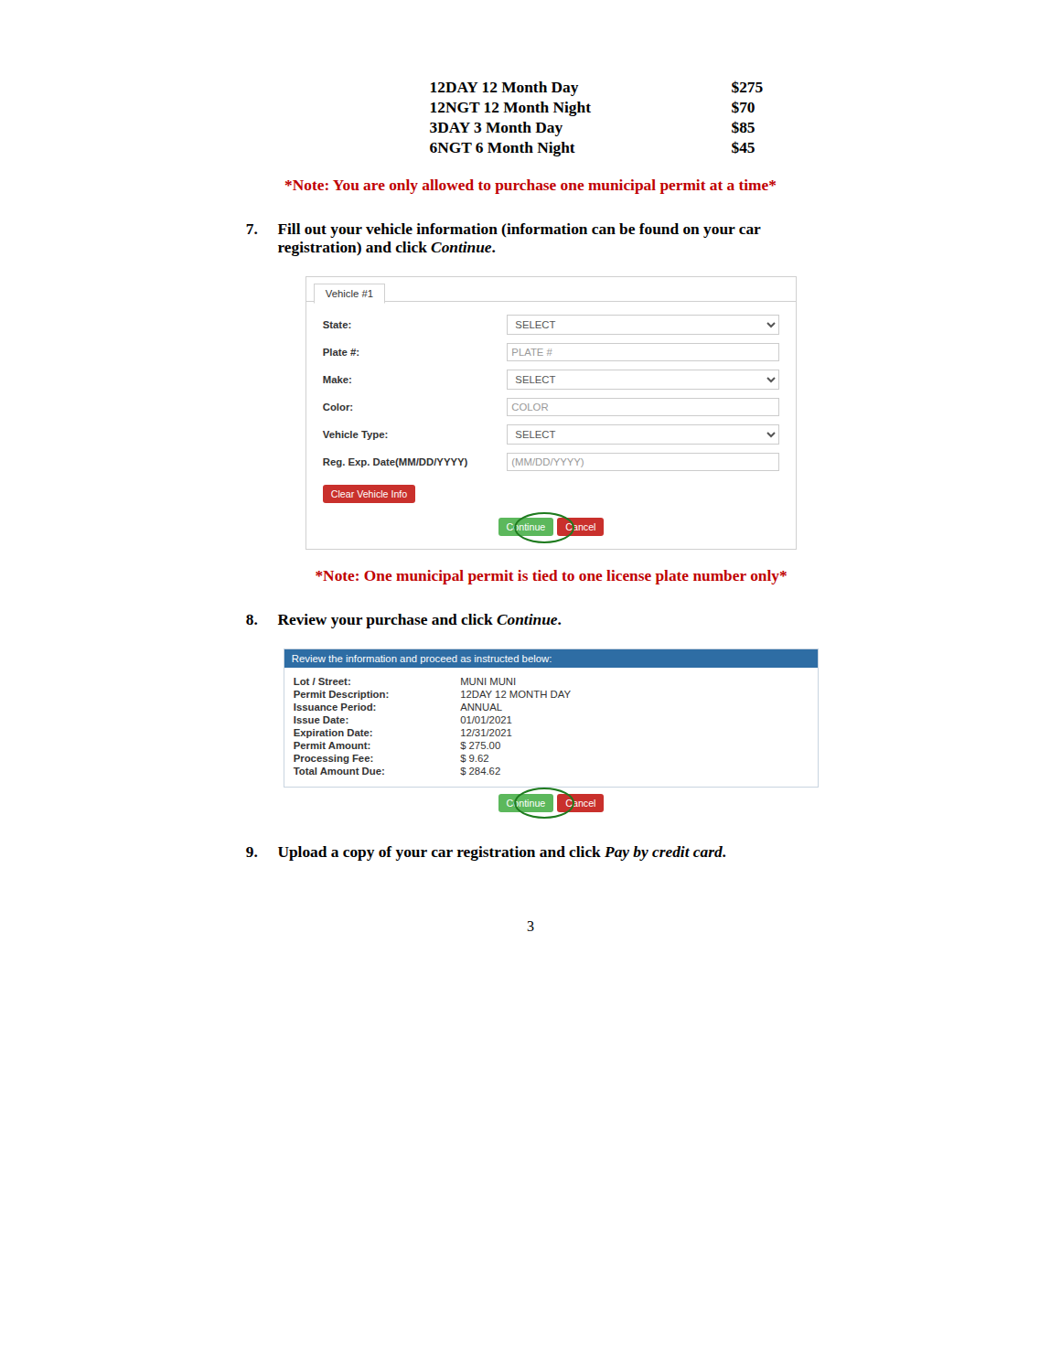| 12DAY 12 Month Day | $275 |
| 12NGT 12 Month Night | $70 |
| 3DAY 3 Month Day | $85 |
| 6NGT 6 Month Night | $45 |
*Note: You are only allowed to purchase one municipal permit at a time*
7. Fill out your vehicle information (information can be found on your car registration) and click Continue.
Vehicle #1
State:
SELECT
Plate #:
Make:
SELECT
Color:
Vehicle Type:
SELECT
Reg. Exp. Date(MM/DD/YYYY)
Clear Vehicle Info
Continue Cancel
*Note: One municipal permit is tied to one license plate number only*
8. Review your purchase and click Continue.
Review the information and proceed as instructed below:
| Lot / Street: | MUNI MUNI |
| Permit Description: | 12DAY 12 MONTH DAY |
| Issuance Period: | ANNUAL |
| Issue Date: | 01/01/2021 |
| Expiration Date: | 12/31/2021 |
| Permit Amount: | $ 275.00 |
| Processing Fee: | $ 9.62 |
| Total Amount Due: | $ 284.62 |
Continue Cancel
9. Upload a copy of your car registration and click Pay by credit card.
3